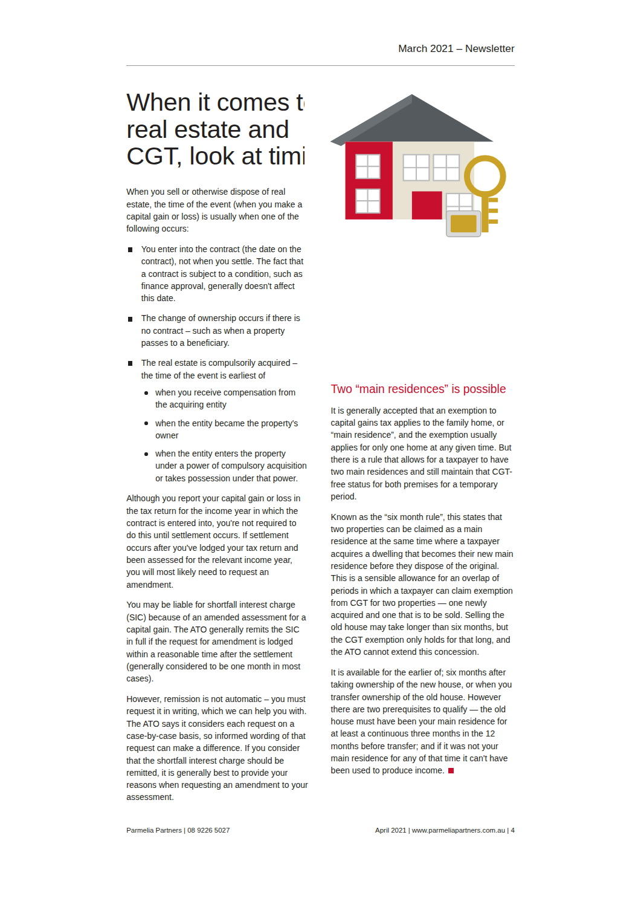March 2021 – Newsletter
When it comes to real estate and CGT, look at timing
When you sell or otherwise dispose of real estate, the time of the event (when you make a capital gain or loss) is usually when one of the following occurs:
You enter into the contract (the date on the contract), not when you settle. The fact that a contract is subject to a condition, such as finance approval, generally doesn't affect this date.
The change of ownership occurs if there is no contract – such as when a property passes to a beneficiary.
The real estate is compulsorily acquired – the time of the event is earliest of
when you receive compensation from the acquiring entity
when the entity became the property's owner
when the entity enters the property under a power of compulsory acquisition or takes possession under that power.
Although you report your capital gain or loss in the tax return for the income year in which the contract is entered into, you're not required to do this until settlement occurs. If settlement occurs after you've lodged your tax return and been assessed for the relevant income year, you will most likely need to request an amendment.
You may be liable for shortfall interest charge (SIC) because of an amended assessment for a capital gain. The ATO generally remits the SIC in full if the request for amendment is lodged within a reasonable time after the settlement (generally considered to be one month in most cases).
However, remission is not automatic – you must request it in writing, which we can help you with. The ATO says it considers each request on a case-by-case basis, so informed wording of that request can make a difference. If you consider that the shortfall interest charge should be remitted, it is generally best to provide your reasons when requesting an amendment to your assessment.
Two “main residences” is possible
It is generally accepted that an exemption to capital gains tax applies to the family home, or “main residence”, and the exemption usually applies for only one home at any given time. But there is a rule that allows for a taxpayer to have two main residences and still maintain that CGT-free status for both premises for a temporary period.
Known as the “six month rule”, this states that two properties can be claimed as a main residence at the same time where a taxpayer acquires a dwelling that becomes their new main residence before they dispose of the original. This is a sensible allowance for an overlap of periods in which a taxpayer can claim exemption from CGT for two properties — one newly acquired and one that is to be sold. Selling the old house may take longer than six months, but the CGT exemption only holds for that long, and the ATO cannot extend this concession.
It is available for the earlier of; six months after taking ownership of the new house, or when you transfer ownership of the old house. However there are two prerequisites to qualify — the old house must have been your main residence for at least a continuous three months in the 12 months before transfer; and if it was not your main residence for any of that time it can't have been used to produce income.
Parmelia Partners | 08 9226 5027
April 2021 | www.parmeliapartners.com.au | 4